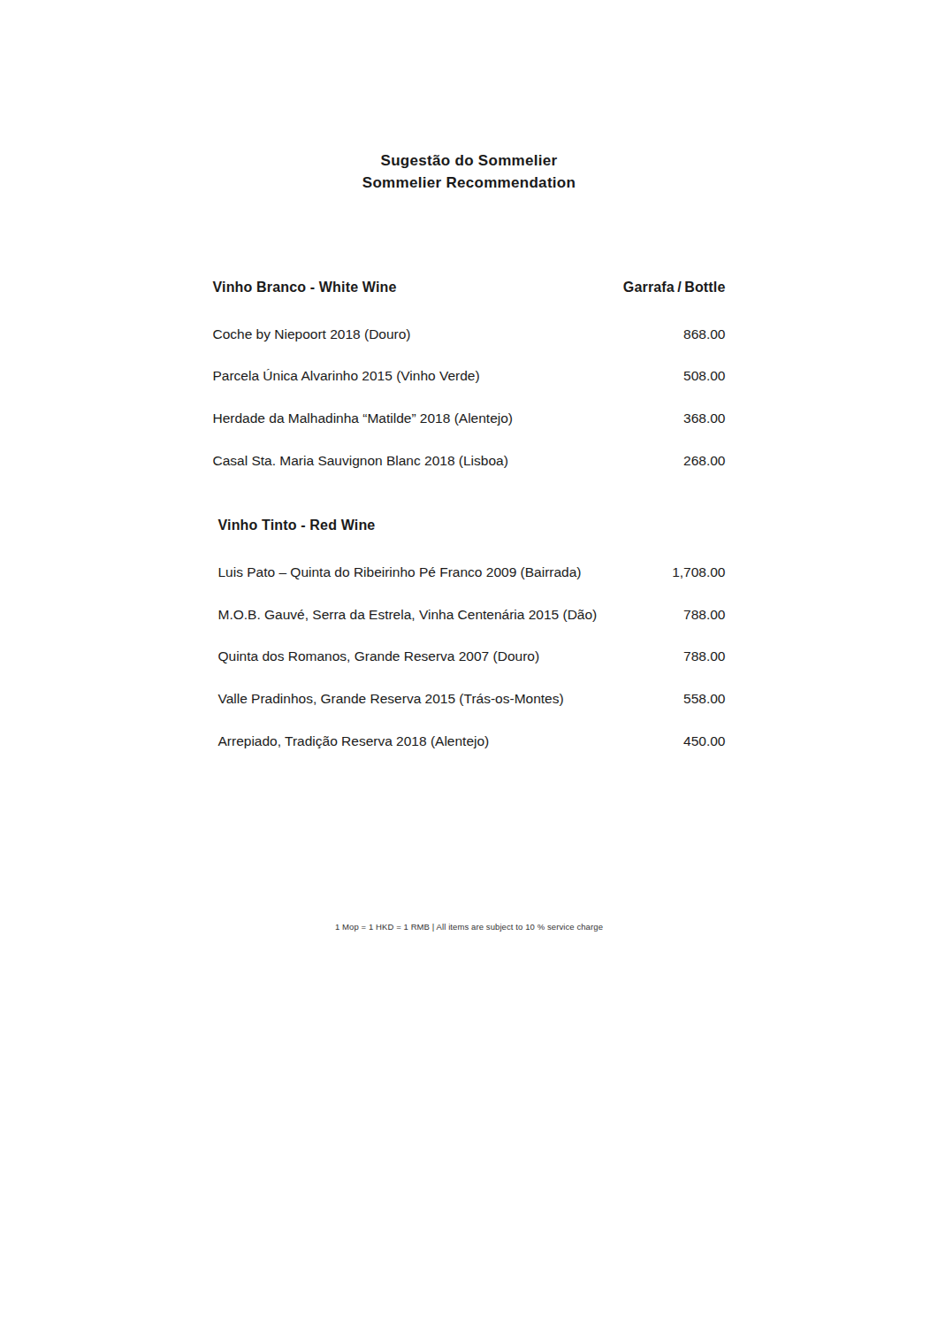Sugestão do Sommelier Sommelier Recommendation
Vinho Branco - White Wine Garrafa / Bottle
Coche by Niepoort 2018 (Douro) 868.00
Parcela Única Alvarinho 2015 (Vinho Verde) 508.00
Herdade da Malhadinha “Matilde” 2018 (Alentejo) 368.00
Casal Sta. Maria Sauvignon Blanc 2018 (Lisboa) 268.00
Vinho Tinto - Red Wine
Luis Pato – Quinta do Ribeirinho Pé Franco 2009 (Bairrada) 1,708.00
M.O.B. Gauvé, Serra da Estrela, Vinha Centenária 2015 (Dão) 788.00
Quinta dos Romanos, Grande Reserva 2007 (Douro) 788.00
Valle Pradinhos, Grande Reserva 2015 (Trás-os-Montes) 558.00
Arrepiado, Tradição Reserva 2018 (Alentejo) 450.00
1 Mop = 1 HKD = 1 RMB | All items are subject to 10 % service charge